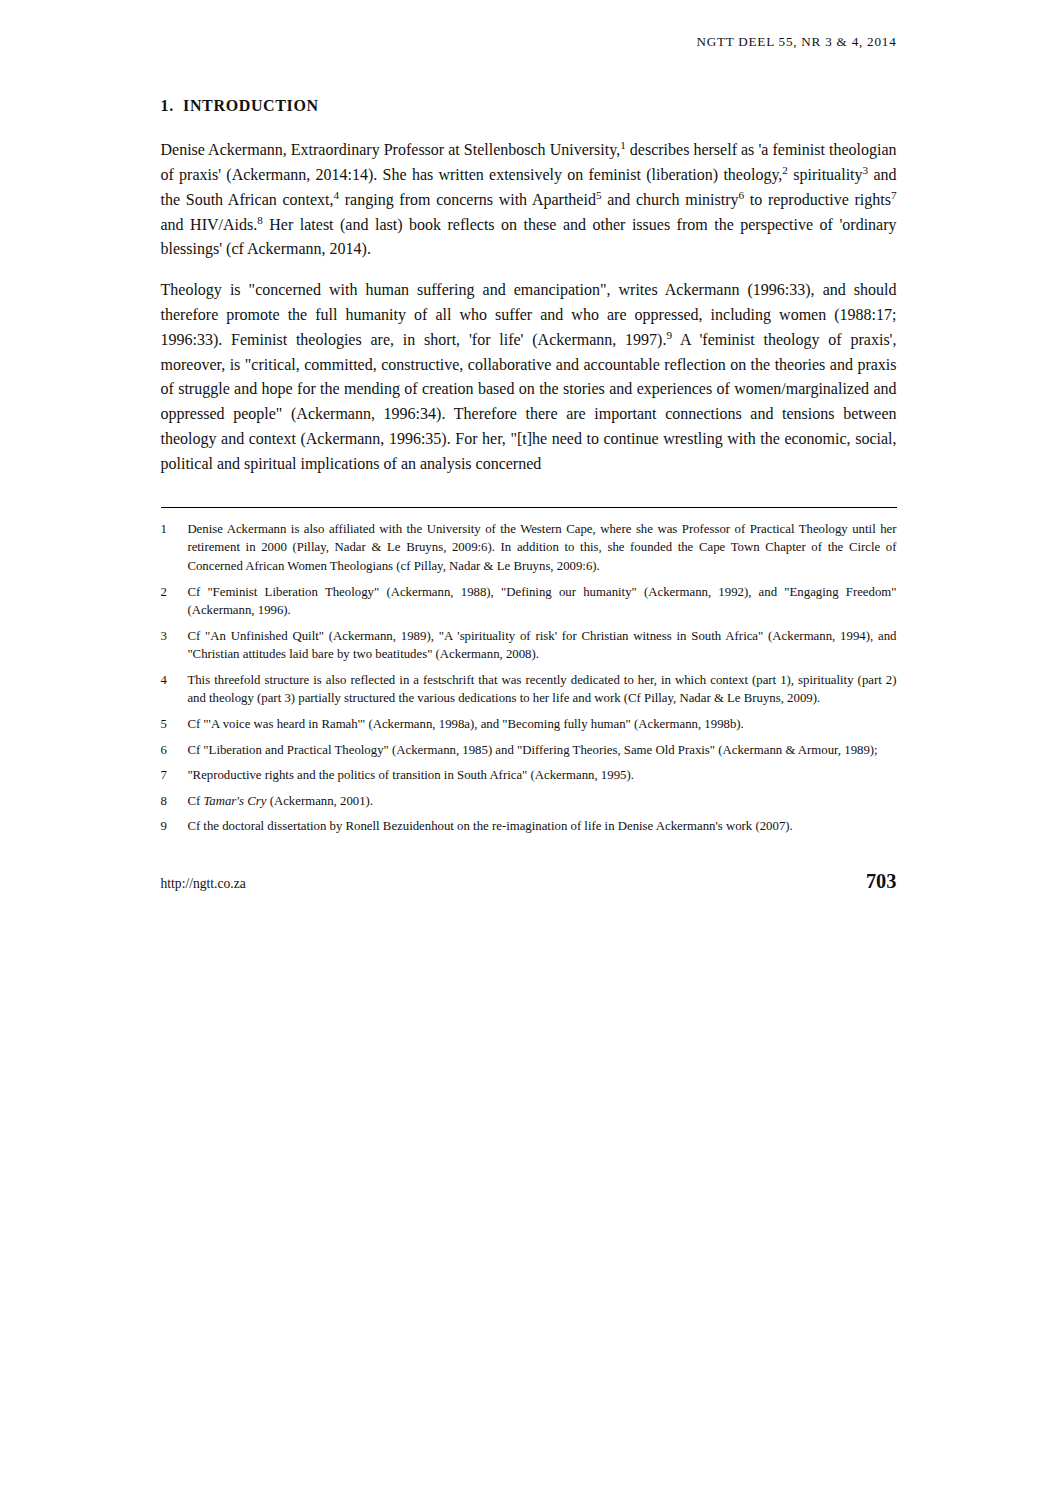NGTT DEEL 55, NR 3 & 4, 2014
1. INTRODUCTION
Denise Ackermann, Extraordinary Professor at Stellenbosch University,1 describes herself as 'a feminist theologian of praxis' (Ackermann, 2014:14). She has written extensively on feminist (liberation) theology,2 spirituality3 and the South African context,4 ranging from concerns with Apartheid5 and church ministry6 to reproductive rights7 and HIV/Aids.8 Her latest (and last) book reflects on these and other issues from the perspective of 'ordinary blessings' (cf Ackermann, 2014).
Theology is "concerned with human suffering and emancipation", writes Ackermann (1996:33), and should therefore promote the full humanity of all who suffer and who are oppressed, including women (1988:17; 1996:33). Feminist theologies are, in short, 'for life' (Ackermann, 1997).9 A 'feminist theology of praxis', moreover, is "critical, committed, constructive, collaborative and accountable reflection on the theories and praxis of struggle and hope for the mending of creation based on the stories and experiences of women/marginalized and oppressed people" (Ackermann, 1996:34). Therefore there are important connections and tensions between theology and context (Ackermann, 1996:35). For her, "[t]he need to continue wrestling with the economic, social, political and spiritual implications of an analysis concerned
Denise Ackermann is also affiliated with the University of the Western Cape, where she was Professor of Practical Theology until her retirement in 2000 (Pillay, Nadar & Le Bruyns, 2009:6). In addition to this, she founded the Cape Town Chapter of the Circle of Concerned African Women Theologians (cf Pillay, Nadar & Le Bruyns, 2009:6).
Cf "Feminist Liberation Theology" (Ackermann, 1988), "Defining our humanity" (Ackermann, 1992), and "Engaging Freedom" (Ackermann, 1996).
Cf "An Unfinished Quilt" (Ackermann, 1989), "A 'spirituality of risk' for Christian witness in South Africa" (Ackermann, 1994), and "Christian attitudes laid bare by two beatitudes" (Ackermann, 2008).
This threefold structure is also reflected in a festschrift that was recently dedicated to her, in which context (part 1), spirituality (part 2) and theology (part 3) partially structured the various dedications to her life and work (Cf Pillay, Nadar & Le Bruyns, 2009).
Cf "'A voice was heard in Ramah'" (Ackermann, 1998a), and "Becoming fully human" (Ackermann, 1998b).
Cf "Liberation and Practical Theology" (Ackermann, 1985) and "Differing Theories, Same Old Praxis" (Ackermann & Armour, 1989);
"Reproductive rights and the politics of transition in South Africa" (Ackermann, 1995).
Cf Tamar's Cry (Ackermann, 2001).
Cf the doctoral dissertation by Ronell Bezuidenhout on the re-imagination of life in Denise Ackermann's work (2007).
http://ngtt.co.za 703